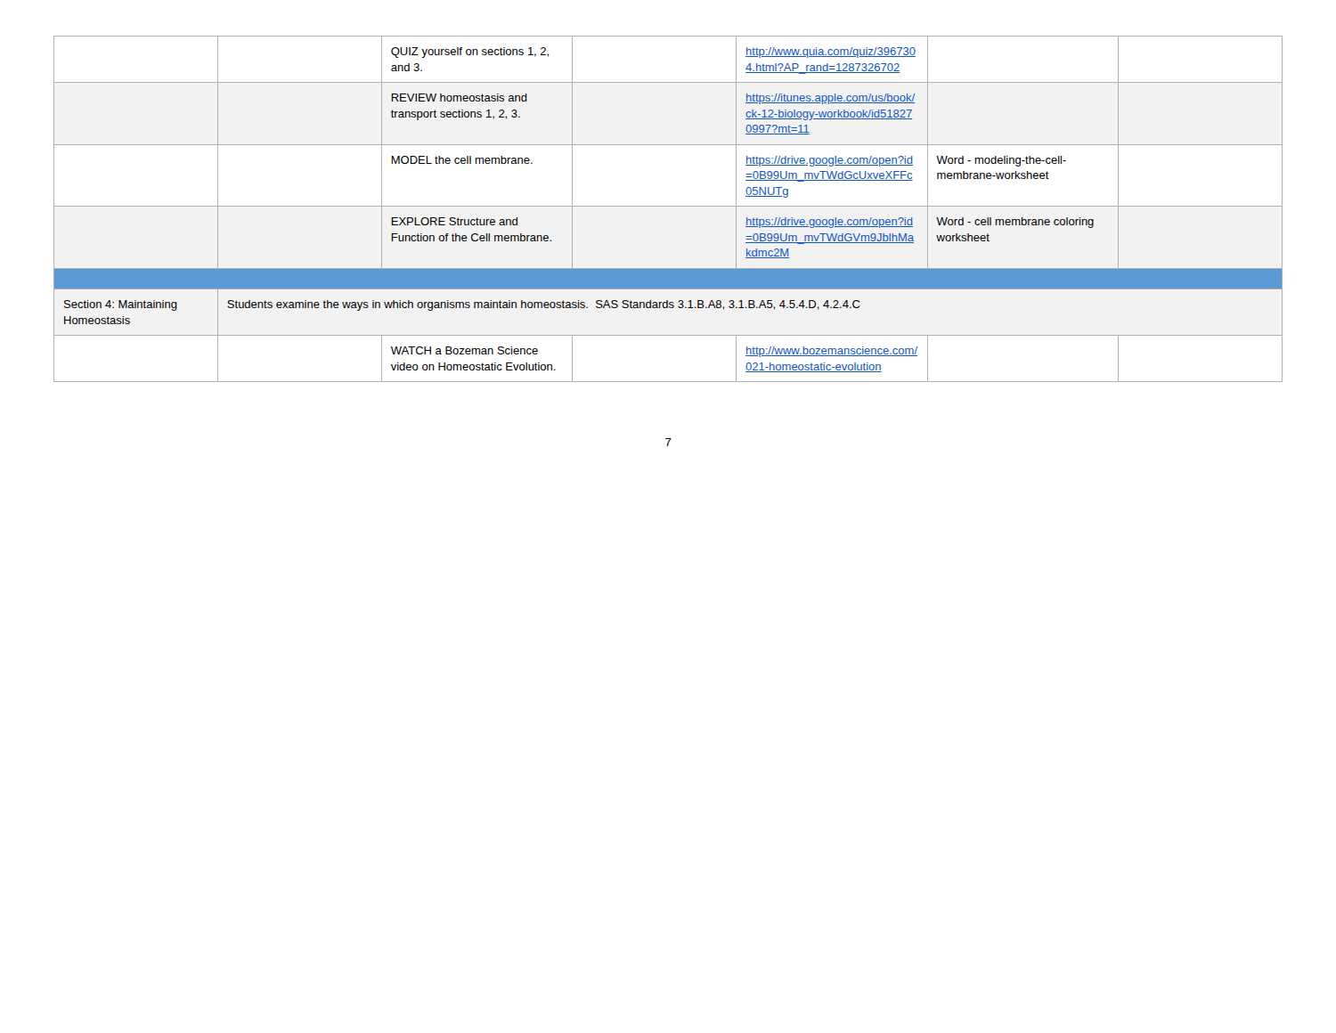| | | QUIZ yourself on sections 1, 2, and 3. | | http://www.quia.com/quiz/3967304.html?AP_rand=1287326702 | | |
| | | REVIEW homeostasis and transport sections 1, 2, 3. | | https://itunes.apple.com/us/book/ck-12-biology-workbook/id518270997?mt=11 | | |
| | | MODEL the cell membrane. | | https://drive.google.com/open?id=0B99Um_mvTWdGcUxveXFFc05NUTg | Word - modeling-the-cell-membrane-worksheet | |
| | | EXPLORE Structure and Function of the Cell membrane. | | https://drive.google.com/open?id=0B99Um_mvTWdGVm9JblhMakdmc2M | Word - cell membrane coloring worksheet | |
| Section 4: Maintaining Homeostasis | Students examine the ways in which organisms maintain homeostasis. SAS Standards 3.1.B.A8, 3.1.B.A5, 4.5.4.D, 4.2.4.C |
| | | WATCH a Bozeman Science video on Homeostatic Evolution. | | http://www.bozemanscience.com/021-homeostatic-evolution | | |
7